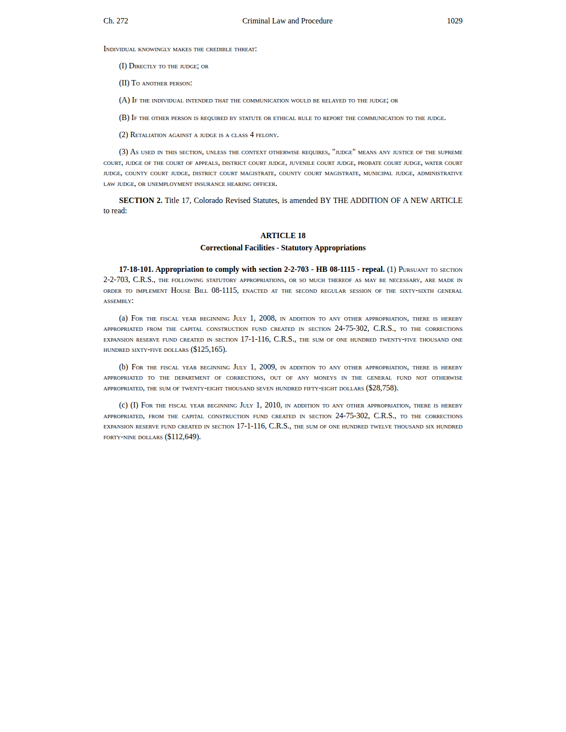Ch. 272 Criminal Law and Procedure 1029
Individual knowingly makes the credible threat:
(I) Directly to the judge; or
(II) To another person:
(A) If the individual intended that the communication would be relayed to the judge; or
(B) If the other person is required by statute or ethical rule to report the communication to the judge.
(2) Retaliation against a judge is a class 4 felony.
(3) As used in this section, unless the context otherwise requires, "judge" means any justice of the supreme court, judge of the court of appeals, district court judge, juvenile court judge, probate court judge, water court judge, county court judge, district court magistrate, county court magistrate, municipal judge, administrative law judge, or unemployment insurance hearing officer.
SECTION 2. Title 17, Colorado Revised Statutes, is amended BY THE ADDITION OF A NEW ARTICLE to read:
ARTICLE 18
Correctional Facilities - Statutory Appropriations
17-18-101. Appropriation to comply with section 2-2-703 - HB 08-1115 - repeal. (1) Pursuant to section 2-2-703, C.R.S., the following statutory appropriations, or so much thereof as may be necessary, are made in order to implement House Bill 08-1115, enacted at the second regular session of the sixty-sixth general assembly:
(a) For the fiscal year beginning July 1, 2008, in addition to any other appropriation, there is hereby appropriated from the capital construction fund created in section 24-75-302, C.R.S., to the corrections expansion reserve fund created in section 17-1-116, C.R.S., the sum of one hundred twenty-five thousand one hundred sixty-five dollars ($125,165).
(b) For the fiscal year beginning July 1, 2009, in addition to any other appropriation, there is hereby appropriated to the department of corrections, out of any moneys in the general fund not otherwise appropriated, the sum of twenty-eight thousand seven hundred fifty-eight dollars ($28,758).
(c) (I) For the fiscal year beginning July 1, 2010, in addition to any other appropriation, there is hereby appropriated, from the capital construction fund created in section 24-75-302, C.R.S., to the corrections expansion reserve fund created in section 17-1-116, C.R.S., the sum of one hundred twelve thousand six hundred forty-nine dollars ($112,649).